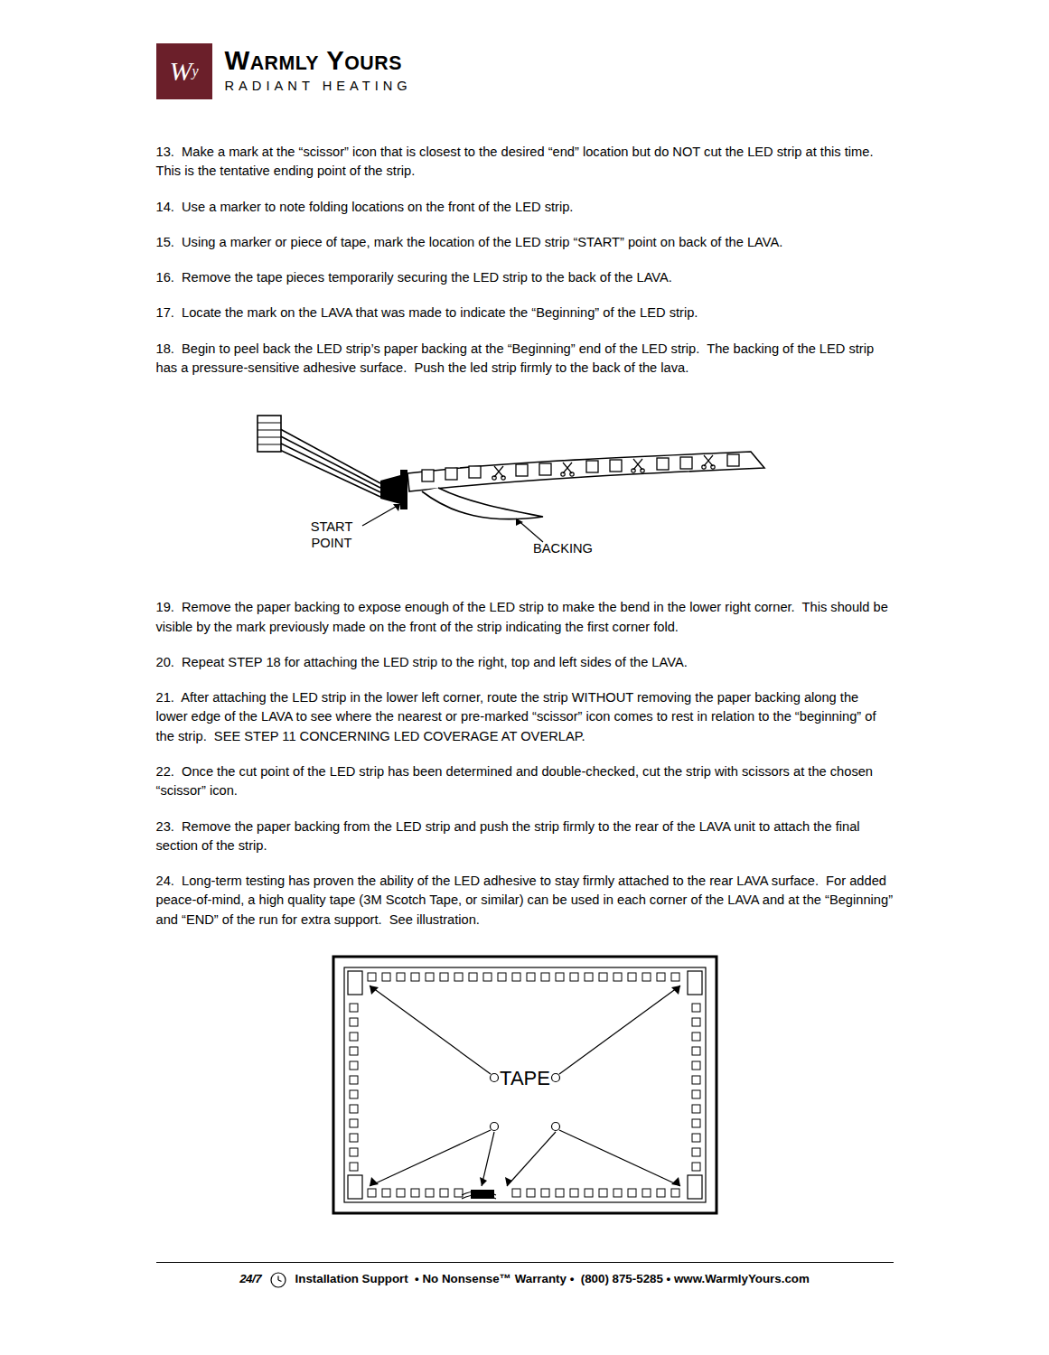Wy
WARMLY YOURS
RADIANT HEATING
13. Make a mark at the “scissor” icon that is closest to the desired “end” location but do NOT cut the LED strip at this time. This is the tentative ending point of the strip.
14. Use a marker to note folding locations on the front of the LED strip.
15. Using a marker or piece of tape, mark the location of the LED strip “START” point on back of the LAVA.
16. Remove the tape pieces temporarily securing the LED strip to the back of the LAVA.
17. Locate the mark on the LAVA that was made to indicate the “Beginning” of the LED strip.
18. Begin to peel back the LED strip’s paper backing at the “Beginning” end of the LED strip. The backing of the LED strip has a pressure-sensitive adhesive surface. Push the led strip firmly to the back of the lava.
START POINT BACKING
19. Remove the paper backing to expose enough of the LED strip to make the bend in the lower right corner. This should be visible by the mark previously made on the front of the strip indicating the first corner fold.
20. Repeat STEP 18 for attaching the LED strip to the right, top and left sides of the LAVA.
21. After attaching the LED strip in the lower left corner, route the strip WITHOUT removing the paper backing along the lower edge of the LAVA to see where the nearest or pre-marked “scissor” icon comes to rest in relation to the “beginning” of the strip. SEE STEP 11 CONCERNING LED COVERAGE AT OVERLAP.
22. Once the cut point of the LED strip has been determined and double-checked, cut the strip with scissors at the chosen “scissor” icon.
23. Remove the paper backing from the LED strip and push the strip firmly to the rear of the LAVA unit to attach the final section of the strip.
24. Long-term testing has proven the ability of the LED adhesive to stay firmly attached to the rear LAVA surface. For added peace-of-mind, a high quality tape (3M Scotch Tape, or similar) can be used in each corner of the LAVA and at the “Beginning” and “END” of the run for extra support. See illustration.
TAPE
24/7 Installation Support • No Nonsense™ Warranty • (800) 875-5285 • www.WarmlyYours.com